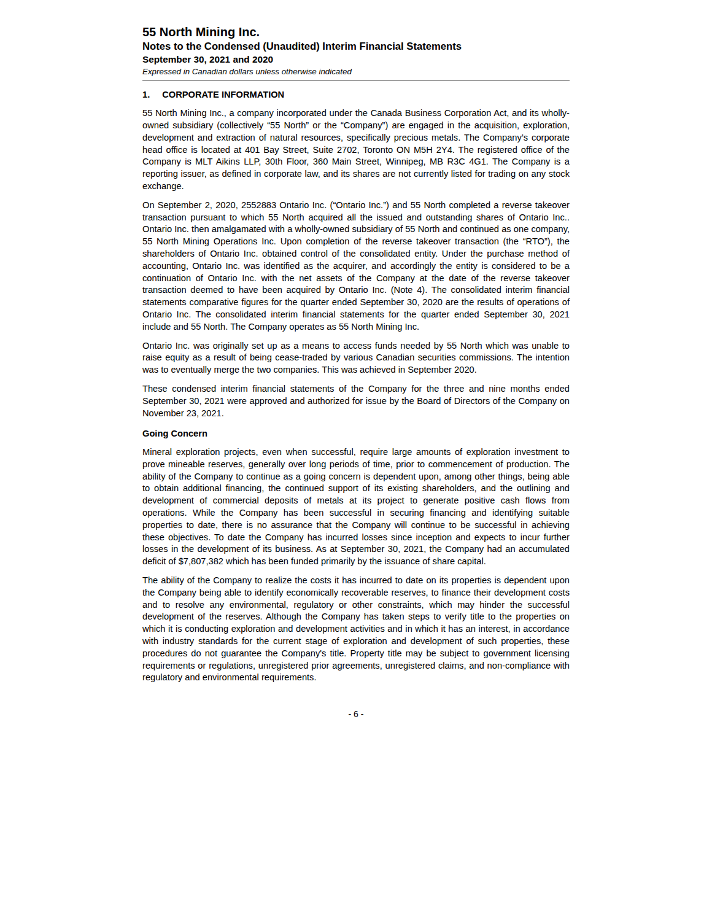55 North Mining Inc.
Notes to the Condensed (Unaudited) Interim Financial Statements
September 30, 2021 and 2020
Expressed in Canadian dollars unless otherwise indicated
1. CORPORATE INFORMATION
55 North Mining Inc., a company incorporated under the Canada Business Corporation Act, and its wholly-owned subsidiary (collectively “55 North” or the “Company”) are engaged in the acquisition, exploration, development and extraction of natural resources, specifically precious metals. The Company’s corporate head office is located at 401 Bay Street, Suite 2702, Toronto ON M5H 2Y4. The registered office of the Company is MLT Aikins LLP, 30th Floor, 360 Main Street, Winnipeg, MB R3C 4G1. The Company is a reporting issuer, as defined in corporate law, and its shares are not currently listed for trading on any stock exchange.
On September 2, 2020, 2552883 Ontario Inc. (“Ontario Inc.”) and 55 North completed a reverse takeover transaction pursuant to which 55 North acquired all the issued and outstanding shares of Ontario Inc.. Ontario Inc. then amalgamated with a wholly-owned subsidiary of 55 North and continued as one company, 55 North Mining Operations Inc. Upon completion of the reverse takeover transaction (the “RTO”), the shareholders of Ontario Inc. obtained control of the consolidated entity. Under the purchase method of accounting, Ontario Inc. was identified as the acquirer, and accordingly the entity is considered to be a continuation of Ontario Inc. with the net assets of the Company at the date of the reverse takeover transaction deemed to have been acquired by Ontario Inc. (Note 4). The consolidated interim financial statements comparative figures for the quarter ended September 30, 2020 are the results of operations of Ontario Inc. The consolidated interim financial statements for the quarter ended September 30, 2021 include and 55 North. The Company operates as 55 North Mining Inc.
Ontario Inc. was originally set up as a means to access funds needed by 55 North which was unable to raise equity as a result of being cease-traded by various Canadian securities commissions. The intention was to eventually merge the two companies. This was achieved in September 2020.
These condensed interim financial statements of the Company for the three and nine months ended September 30, 2021 were approved and authorized for issue by the Board of Directors of the Company on November 23, 2021.
Going Concern
Mineral exploration projects, even when successful, require large amounts of exploration investment to prove mineable reserves, generally over long periods of time, prior to commencement of production. The ability of the Company to continue as a going concern is dependent upon, among other things, being able to obtain additional financing, the continued support of its existing shareholders, and the outlining and development of commercial deposits of metals at its project to generate positive cash flows from operations. While the Company has been successful in securing financing and identifying suitable properties to date, there is no assurance that the Company will continue to be successful in achieving these objectives. To date the Company has incurred losses since inception and expects to incur further losses in the development of its business. As at September 30, 2021, the Company had an accumulated deficit of $7,807,382 which has been funded primarily by the issuance of share capital.
The ability of the Company to realize the costs it has incurred to date on its properties is dependent upon the Company being able to identify economically recoverable reserves, to finance their development costs and to resolve any environmental, regulatory or other constraints, which may hinder the successful development of the reserves. Although the Company has taken steps to verify title to the properties on which it is conducting exploration and development activities and in which it has an interest, in accordance with industry standards for the current stage of exploration and development of such properties, these procedures do not guarantee the Company's title. Property title may be subject to government licensing requirements or regulations, unregistered prior agreements, unregistered claims, and non-compliance with regulatory and environmental requirements.
- 6 -